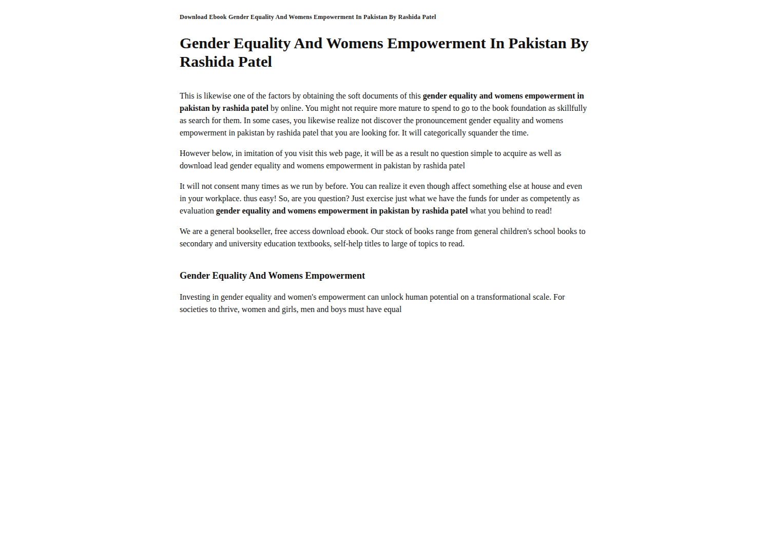Download Ebook Gender Equality And Womens Empowerment In Pakistan By Rashida Patel
Gender Equality And Womens Empowerment In Pakistan By Rashida Patel
This is likewise one of the factors by obtaining the soft documents of this gender equality and womens empowerment in pakistan by rashida patel by online. You might not require more mature to spend to go to the book foundation as skillfully as search for them. In some cases, you likewise realize not discover the pronouncement gender equality and womens empowerment in pakistan by rashida patel that you are looking for. It will categorically squander the time.
However below, in imitation of you visit this web page, it will be as a result no question simple to acquire as well as download lead gender equality and womens empowerment in pakistan by rashida patel
It will not consent many times as we run by before. You can realize it even though affect something else at house and even in your workplace. thus easy! So, are you question? Just exercise just what we have the funds for under as competently as evaluation gender equality and womens empowerment in pakistan by rashida patel what you behind to read!
We are a general bookseller, free access download ebook. Our stock of books range from general children's school books to secondary and university education textbooks, self-help titles to large of topics to read.
Gender Equality And Womens Empowerment
Investing in gender equality and women's empowerment can unlock human potential on a transformational scale. For societies to thrive, women and girls, men and boys must have equal